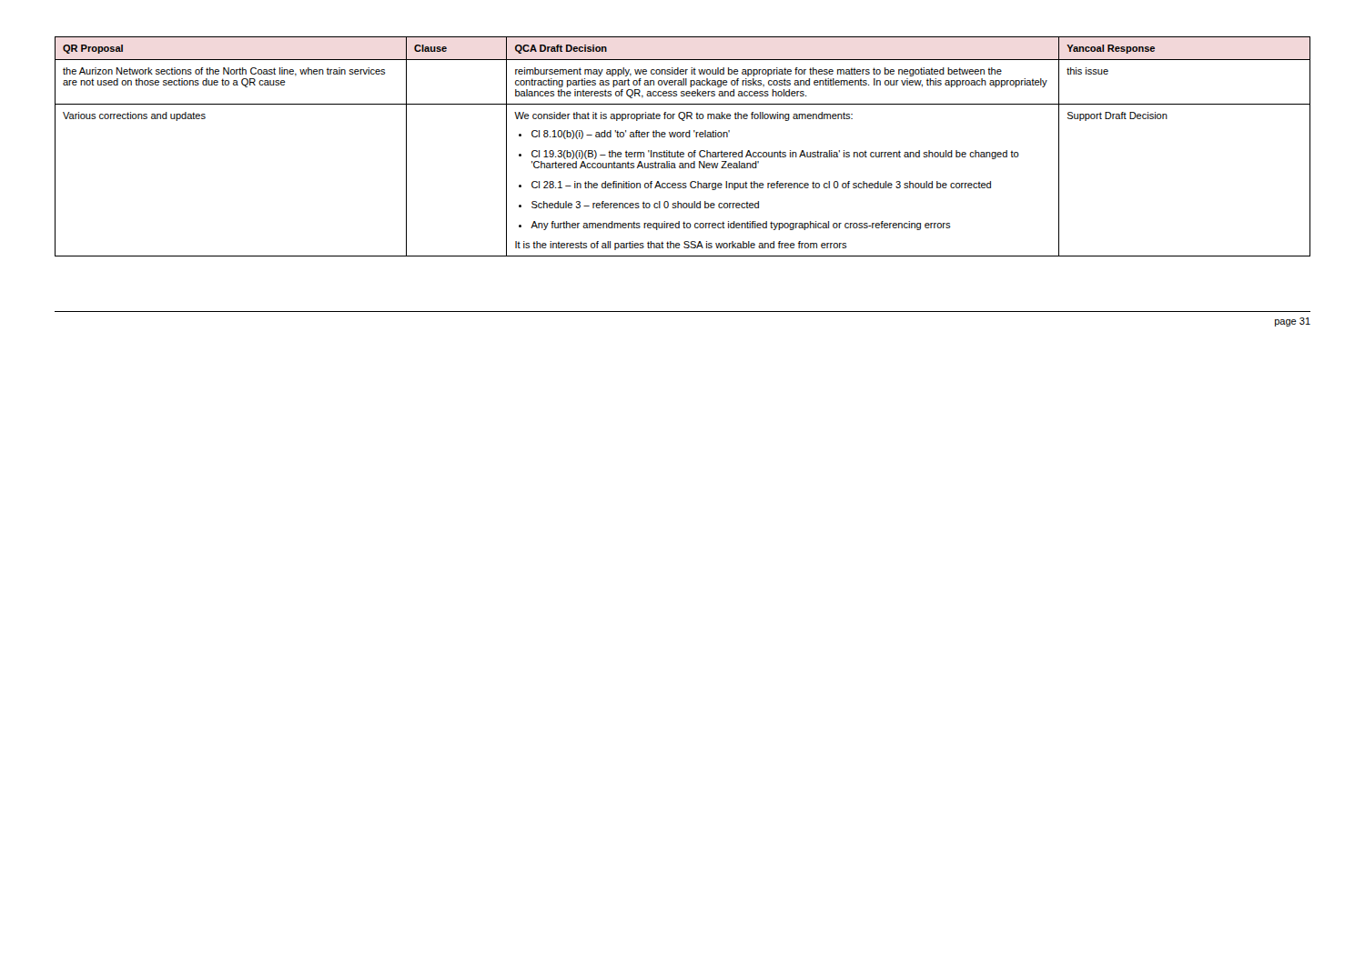| QR Proposal | Clause | QCA Draft Decision | Yancoal Response |
| --- | --- | --- | --- |
| the Aurizon Network sections of the North Coast line, when train services are not used on those sections due to a QR cause | | reimbursement may apply, we consider it would be appropriate for these matters to be negotiated between the contracting parties as part of an overall package of risks, costs and entitlements. In our view, this approach appropriately balances the interests of QR, access seekers and access holders. | this issue |
| Various corrections and updates | | We consider that it is appropriate for QR to make the following amendments: Cl 8.10(b)(i) – add 'to' after the word 'relation' Cl 19.3(b)(i)(B) – the term 'Institute of Chartered Accounts in Australia' is not current and should be changed to 'Chartered Accountants Australia and New Zealand' Cl 28.1 – in the definition of Access Charge Input the reference to cl 0 of schedule 3 should be corrected Schedule 3 – references to cl 0 should be corrected Any further amendments required to correct identified typographical or cross-referencing errors It is the interests of all parties that the SSA is workable and free from errors | Support Draft Decision |
page 31